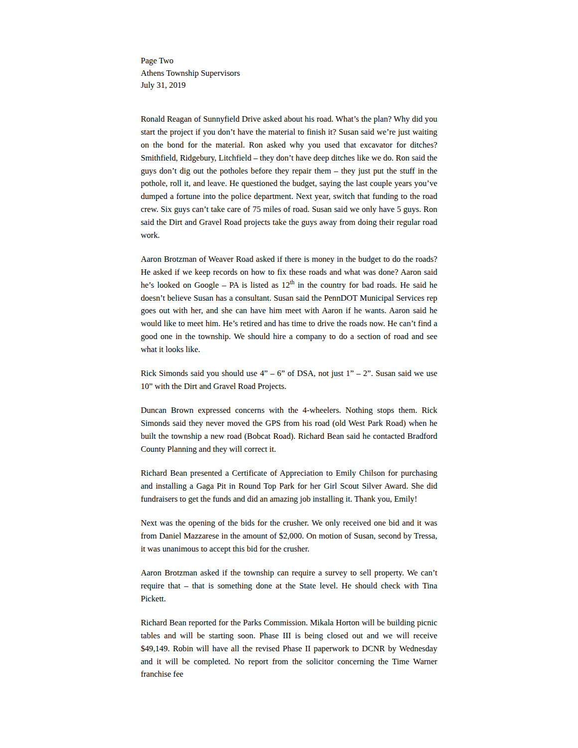Page Two
Athens Township Supervisors
July 31, 2019
Ronald Reagan of Sunnyfield Drive asked about his road. What’s the plan? Why did you start the project if you don’t have the material to finish it? Susan said we’re just waiting on the bond for the material. Ron asked why you used that excavator for ditches? Smithfield, Ridgebury, Litchfield – they don’t have deep ditches like we do. Ron said the guys don’t dig out the potholes before they repair them – they just put the stuff in the pothole, roll it, and leave. He questioned the budget, saying the last couple years you’ve dumped a fortune into the police department. Next year, switch that funding to the road crew. Six guys can’t take care of 75 miles of road. Susan said we only have 5 guys. Ron said the Dirt and Gravel Road projects take the guys away from doing their regular road work.
Aaron Brotzman of Weaver Road asked if there is money in the budget to do the roads? He asked if we keep records on how to fix these roads and what was done? Aaron said he’s looked on Google – PA is listed as 12th in the country for bad roads. He said he doesn’t believe Susan has a consultant. Susan said the PennDOT Municipal Services rep goes out with her, and she can have him meet with Aaron if he wants. Aaron said he would like to meet him. He’s retired and has time to drive the roads now. He can’t find a good one in the township. We should hire a company to do a section of road and see what it looks like.
Rick Simonds said you should use 4” – 6” of DSA, not just 1” – 2”. Susan said we use 10” with the Dirt and Gravel Road Projects.
Duncan Brown expressed concerns with the 4-wheelers. Nothing stops them. Rick Simonds said they never moved the GPS from his road (old West Park Road) when he built the township a new road (Bobcat Road). Richard Bean said he contacted Bradford County Planning and they will correct it.
Richard Bean presented a Certificate of Appreciation to Emily Chilson for purchasing and installing a Gaga Pit in Round Top Park for her Girl Scout Silver Award. She did fundraisers to get the funds and did an amazing job installing it. Thank you, Emily!
Next was the opening of the bids for the crusher. We only received one bid and it was from Daniel Mazzarese in the amount of $2,000. On motion of Susan, second by Tressa, it was unanimous to accept this bid for the crusher.
Aaron Brotzman asked if the township can require a survey to sell property. We can’t require that – that is something done at the State level. He should check with Tina Pickett.
Richard Bean reported for the Parks Commission. Mikala Horton will be building picnic tables and will be starting soon. Phase III is being closed out and we will receive $49,149. Robin will have all the revised Phase II paperwork to DCNR by Wednesday and it will be completed. No report from the solicitor concerning the Time Warner franchise fee